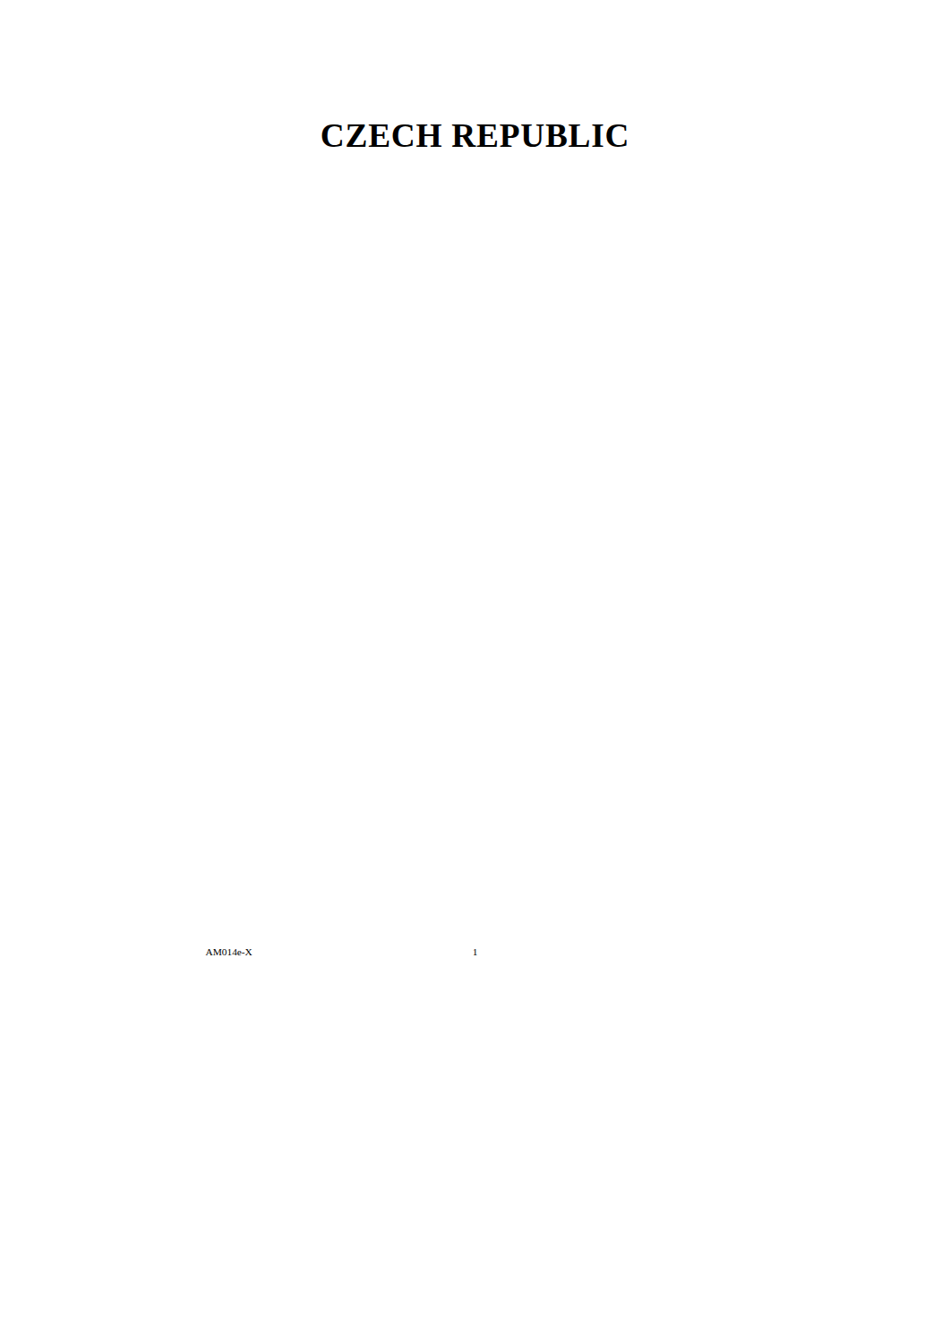CZECH REPUBLIC
AM014e-X 1